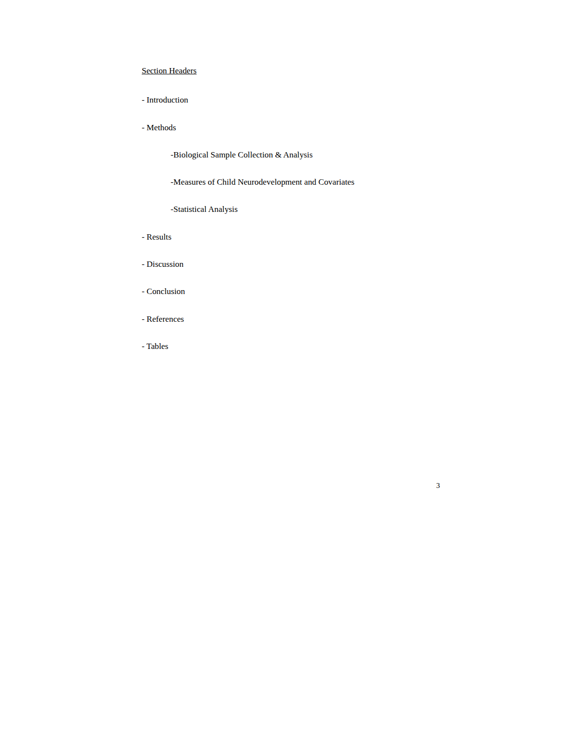Section Headers
- Introduction
- Methods
-Biological Sample Collection & Analysis
-Measures of Child Neurodevelopment and Covariates
-Statistical Analysis
- Results
- Discussion
- Conclusion
- References
- Tables
3